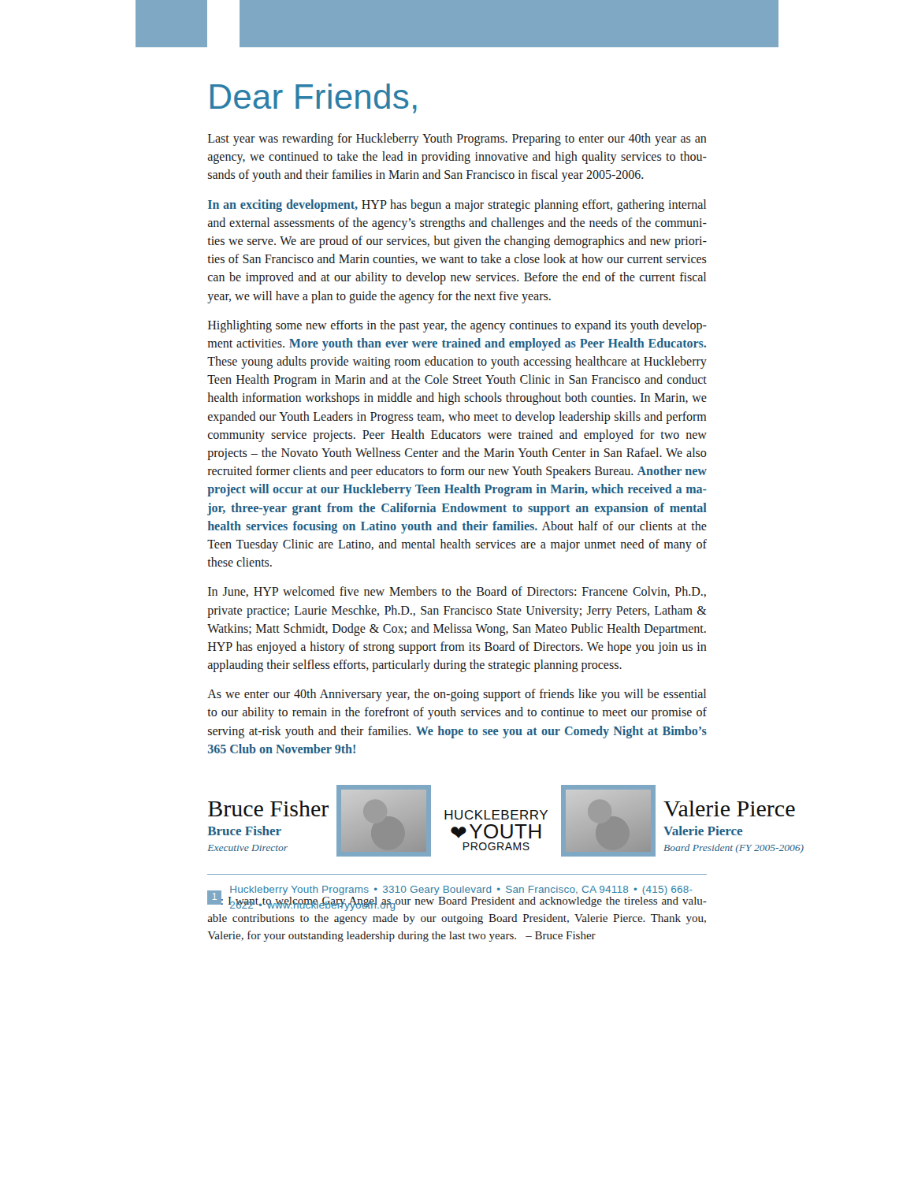Dear Friends,
Last year was rewarding for Huckleberry Youth Programs. Preparing to enter our 40th year as an agency, we continued to take the lead in providing innovative and high quality services to thousands of youth and their families in Marin and San Francisco in fiscal year 2005-2006.
In an exciting development, HYP has begun a major strategic planning effort, gathering internal and external assessments of the agency’s strengths and challenges and the needs of the communities we serve. We are proud of our services, but given the changing demographics and new priorities of San Francisco and Marin counties, we want to take a close look at how our current services can be improved and at our ability to develop new services. Before the end of the current fiscal year, we will have a plan to guide the agency for the next five years.
Highlighting some new efforts in the past year, the agency continues to expand its youth development activities. More youth than ever were trained and employed as Peer Health Educators. These young adults provide waiting room education to youth accessing healthcare at Huckleberry Teen Health Program in Marin and at the Cole Street Youth Clinic in San Francisco and conduct health information workshops in middle and high schools throughout both counties. In Marin, we expanded our Youth Leaders in Progress team, who meet to develop leadership skills and perform community service projects. Peer Health Educators were trained and employed for two new projects – the Novato Youth Wellness Center and the Marin Youth Center in San Rafael. We also recruited former clients and peer educators to form our new Youth Speakers Bureau. Another new project will occur at our Huckleberry Teen Health Program in Marin, which received a major, three-year grant from the California Endowment to support an expansion of mental health services focusing on Latino youth and their families. About half of our clients at the Teen Tuesday Clinic are Latino, and mental health services are a major unmet need of many of these clients.
In June, HYP welcomed five new Members to the Board of Directors: Francene Colvin, Ph.D., private practice; Laurie Meschke, Ph.D., San Francisco State University; Jerry Peters, Latham & Watkins; Matt Schmidt, Dodge & Cox; and Melissa Wong, San Mateo Public Health Department. HYP has enjoyed a history of strong support from its Board of Directors. We hope you join us in applauding their selfless efforts, particularly during the strategic planning process.
As we enter our 40th Anniversary year, the on-going support of friends like you will be essential to our ability to remain in the forefront of youth services and to continue to meet our promise of serving at-risk youth and their families. We hope to see you at our Comedy Night at Bimbo’s 365 Club on November 9th!
Bruce Fisher
Bruce Fisher
Executive Director
HUCKLEBERRY
❤YOUTH
PROGRAMS
Valerie Pierce
Valerie Pierce
Board President (FY 2005-2006)
PS: I want to welcome Gary Angel as our new Board President and acknowledge the tireless and valuable contributions to the agency made by our outgoing Board President, Valerie Pierce. Thank you, Valerie, for your outstanding leadership during the last two years. – Bruce Fisher
1
Huckleberry Youth Programs•3310 Geary Boulevard•San Francisco, CA 94118•(415) 668-2622•www.huckleberryyouth.org